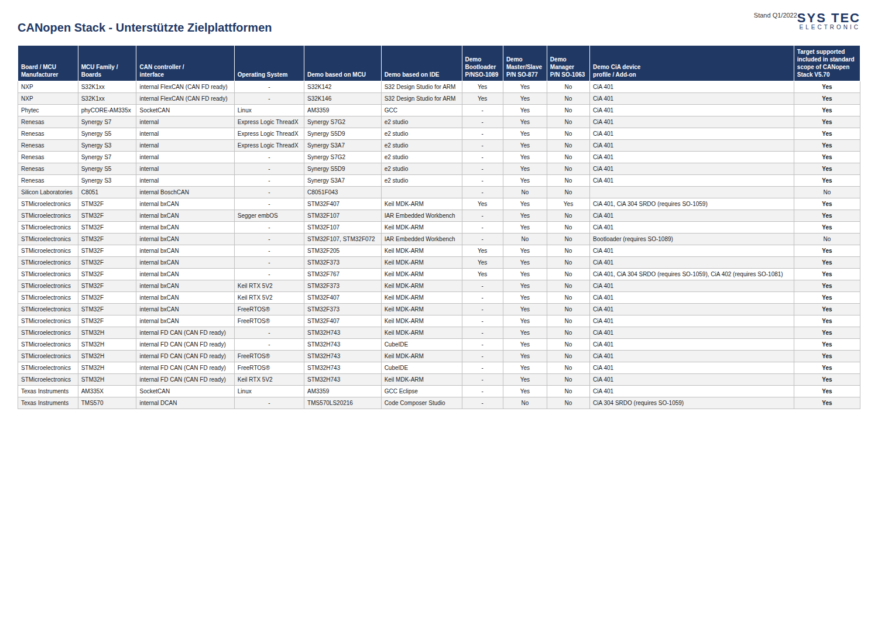SYS TEC
ELECTRONIC
Stand Q1/2022
CANopen Stack - Unterstützte Zielplattformen
| Board / MCU Manufacturer | MCU Family / Boards | CAN controller / interface | Operating System | Demo based on MCU | Demo based on IDE | Demo Bootloader P/NSO-1089 | Demo Master/Slave P/N SO-877 | Demo Manager P/N SO-1063 | Demo CiA device profile / Add-on | Target supported included in standard scope of CANopen Stack V5.70 |
| --- | --- | --- | --- | --- | --- | --- | --- | --- | --- | --- |
| NXP | S32K1xx | internal FlexCAN (CAN FD ready) | - | S32K142 | S32 Design Studio for ARM | Yes | Yes | No | CiA 401 | Yes |
| NXP | S32K1xx | internal FlexCAN (CAN FD ready) | - | S32K146 | S32 Design Studio for ARM | Yes | Yes | No | CiA 401 | Yes |
| Phytec | phyCORE-AM335x | SocketCAN | Linux | AM3359 | GCC | - | Yes | No | CiA 401 | Yes |
| Renesas | Synergy S7 | internal | Express Logic ThreadX | Synergy S7G2 | e2 studio | - | Yes | No | CiA 401 | Yes |
| Renesas | Synergy S5 | internal | Express Logic ThreadX | Synergy S5D9 | e2 studio | - | Yes | No | CiA 401 | Yes |
| Renesas | Synergy S3 | internal | Express Logic ThreadX | Synergy S3A7 | e2 studio | - | Yes | No | CiA 401 | Yes |
| Renesas | Synergy S7 | internal | - | Synergy S7G2 | e2 studio | - | Yes | No | CiA 401 | Yes |
| Renesas | Synergy S5 | internal | - | Synergy S5D9 | e2 studio | - | Yes | No | CiA 401 | Yes |
| Renesas | Synergy S3 | internal | - | Synergy S3A7 | e2 studio | - | Yes | No | CiA 401 | Yes |
| Silicon Laboratories | C8051 | internal BoschCAN | - | C8051F043 | | - | No | No | | No |
| STMicroelectronics | STM32F | internal bxCAN | - | STM32F407 | Keil MDK-ARM | Yes | Yes | Yes | CiA 401, CiA 304 SRDO (requires SO-1059) | Yes |
| STMicroelectronics | STM32F | internal bxCAN | Segger embOS | STM32F107 | IAR Embedded Workbench | - | Yes | No | CiA 401 | Yes |
| STMicroelectronics | STM32F | internal bxCAN | - | STM32F107 | Keil MDK-ARM | - | Yes | No | CiA 401 | Yes |
| STMicroelectronics | STM32F | internal bxCAN | - | STM32F107, STM32F072 | IAR Embedded Workbench | - | No | No | Bootloader (requires SO-1089) | No |
| STMicroelectronics | STM32F | internal bxCAN | - | STM32F205 | Keil MDK-ARM | Yes | Yes | No | CiA 401 | Yes |
| STMicroelectronics | STM32F | internal bxCAN | - | STM32F373 | Keil MDK-ARM | Yes | Yes | No | CiA 401 | Yes |
| STMicroelectronics | STM32F | internal bxCAN | - | STM32F767 | Keil MDK-ARM | Yes | Yes | No | CiA 401, CiA 304 SRDO (requires SO-1059), CiA 402 (requires SO-1081) | Yes |
| STMicroelectronics | STM32F | internal bxCAN | Keil RTX 5V2 | STM32F373 | Keil MDK-ARM | - | Yes | No | CiA 401 | Yes |
| STMicroelectronics | STM32F | internal bxCAN | Keil RTX 5V2 | STM32F407 | Keil MDK-ARM | - | Yes | No | CiA 401 | Yes |
| STMicroelectronics | STM32F | internal bxCAN | FreeRTOS® | STM32F373 | Keil MDK-ARM | - | Yes | No | CiA 401 | Yes |
| STMicroelectronics | STM32F | internal bxCAN | FreeRTOS® | STM32F407 | Keil MDK-ARM | - | Yes | No | CiA 401 | Yes |
| STMicroelectronics | STM32H | internal FD CAN (CAN FD ready) | - | STM32H743 | Keil MDK-ARM | - | Yes | No | CiA 401 | Yes |
| STMicroelectronics | STM32H | internal FD CAN (CAN FD ready) | - | STM32H743 | CubeIDE | - | Yes | No | CiA 401 | Yes |
| STMicroelectronics | STM32H | internal FD CAN (CAN FD ready) | FreeRTOS® | STM32H743 | Keil MDK-ARM | - | Yes | No | CiA 401 | Yes |
| STMicroelectronics | STM32H | internal FD CAN (CAN FD ready) | FreeRTOS® | STM32H743 | CubeIDE | - | Yes | No | CiA 401 | Yes |
| STMicroelectronics | STM32H | internal FD CAN (CAN FD ready) | Keil RTX 5V2 | STM32H743 | Keil MDK-ARM | - | Yes | No | CiA 401 | Yes |
| Texas Instruments | AM335X | SocketCAN | Linux | AM3359 | GCC Eclipse | - | Yes | No | CiA 401 | Yes |
| Texas Instruments | TMS570 | internal DCAN | - | TMS570LS20216 | Code Composer Studio | - | No | No | CiA 304 SRDO (requires SO-1059) | Yes |